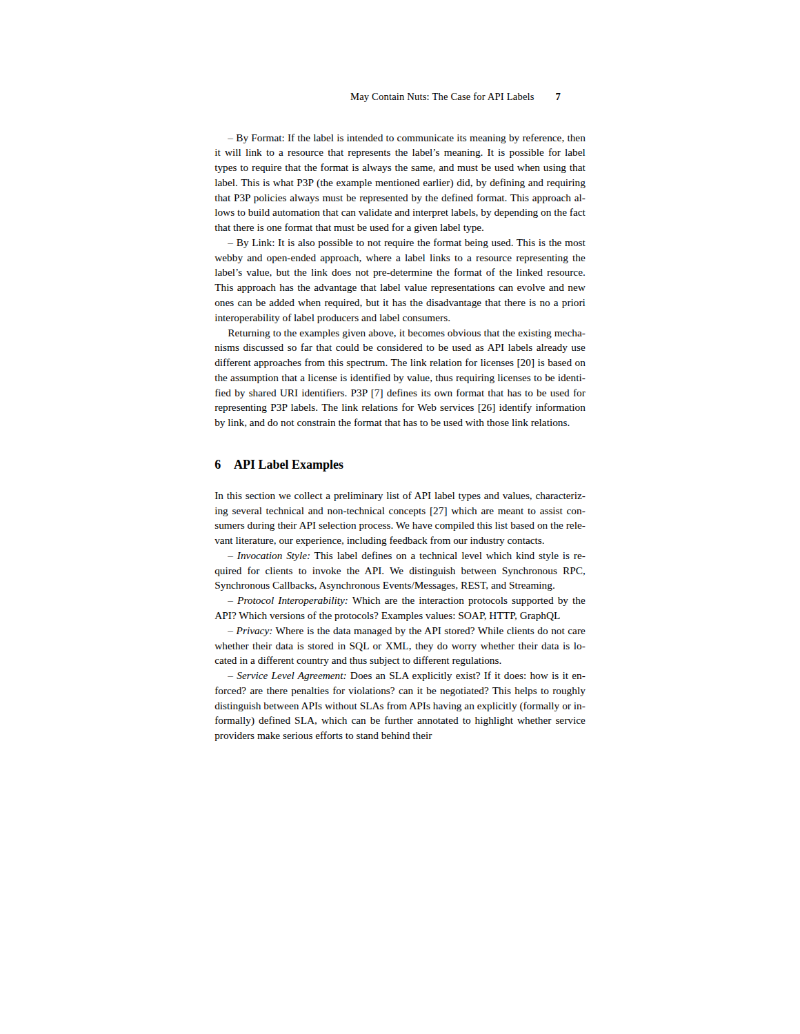May Contain Nuts: The Case for API Labels 7
– By Format: If the label is intended to communicate its meaning by reference, then it will link to a resource that represents the label’s meaning. It is possible for label types to require that the format is always the same, and must be used when using that label. This is what P3P (the example mentioned earlier) did, by defining and requiring that P3P policies always must be represented by the defined format. This approach allows to build automation that can validate and interpret labels, by depending on the fact that there is one format that must be used for a given label type.
– By Link: It is also possible to not require the format being used. This is the most webby and open-ended approach, where a label links to a resource representing the label’s value, but the link does not pre-determine the format of the linked resource. This approach has the advantage that label value representations can evolve and new ones can be added when required, but it has the disadvantage that there is no a priori interoperability of label producers and label consumers.
Returning to the examples given above, it becomes obvious that the existing mechanisms discussed so far that could be considered to be used as API labels already use different approaches from this spectrum. The link relation for licenses [20] is based on the assumption that a license is identified by value, thus requiring licenses to be identified by shared URI identifiers. P3P [7] defines its own format that has to be used for representing P3P labels. The link relations for Web services [26] identify information by link, and do not constrain the format that has to be used with those link relations.
6 API Label Examples
In this section we collect a preliminary list of API label types and values, characterizing several technical and non-technical concepts [27] which are meant to assist consumers during their API selection process. We have compiled this list based on the relevant literature, our experience, including feedback from our industry contacts.
– Invocation Style: This label defines on a technical level which kind style is required for clients to invoke the API. We distinguish between Synchronous RPC, Synchronous Callbacks, Asynchronous Events/Messages, REST, and Streaming.
– Protocol Interoperability: Which are the interaction protocols supported by the API? Which versions of the protocols? Examples values: SOAP, HTTP, GraphQL
– Privacy: Where is the data managed by the API stored? While clients do not care whether their data is stored in SQL or XML, they do worry whether their data is located in a different country and thus subject to different regulations.
– Service Level Agreement: Does an SLA explicitly exist? If it does: how is it enforced? are there penalties for violations? can it be negotiated? This helps to roughly distinguish between APIs without SLAs from APIs having an explicitly (formally or informally) defined SLA, which can be further annotated to highlight whether service providers make serious efforts to stand behind their